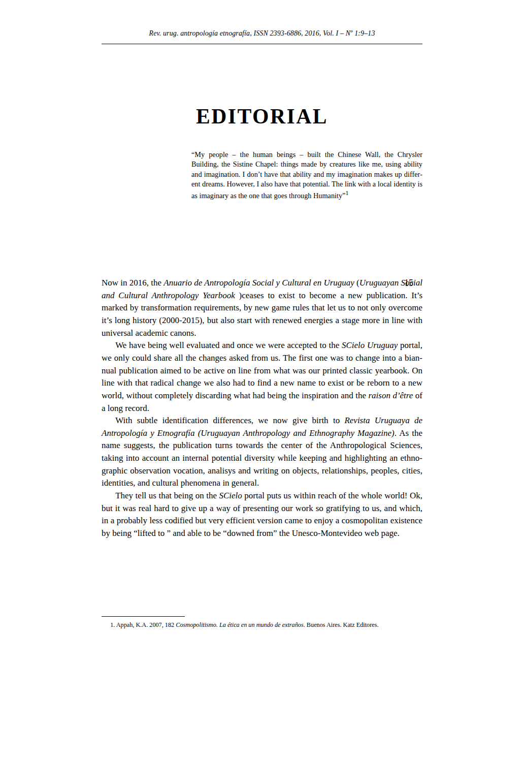Rev. urug. antropología etnografía, ISSN 2393-6886, 2016, Vol. I – Nº 1:9–13
EDITORIAL
“My people – the human beings – built the Chinese Wall, the Chrysler Building, the Sistine Chapel: things made by creatures like me, using ability and imagination. I don’t have that ability and my imagination makes up different dreams. However, I also have that potential. The link with a local identity is as imaginary as the one that goes through Humanity”1
15
Now in 2016, the Anuario de Antropología Social y Cultural en Uruguay (Uruguayan Social and Cultural Anthropology Yearbook )ceases to exist to become a new publication. It’s marked by transformation requirements, by new game rules that let us to not only overcome it’s long history (2000-2015), but also start with renewed energies a stage more in line with universal academic canons.
We have being well evaluated and once we were accepted to the SCielo Uruguay portal, we only could share all the changes asked from us. The first one was to change into a biannual publication aimed to be active on line from what was our printed classic yearbook. On line with that radical change we also had to find a new name to exist or be reborn to a new world, without completely discarding what had being the inspiration and the raison d’être of a long record.
With subtle identification differences, we now give birth to Revista Uruguaya de Antropología y Etnografía (Uruguayan Anthropology and Ethnography Magazine). As the name suggests, the publication turns towards the center of the Anthropological Sciences, taking into account an internal potential diversity while keeping and highlighting an ethnographic observation vocation, analisys and writing on objects, relationships, peoples, cities, identities, and cultural phenomena in general.
They tell us that being on the SCielo portal puts us within reach of the whole world! Ok, but it was real hard to give up a way of presenting our work so gratifying to us, and which, in a probably less codified but very efficient version came to enjoy a cosmopolitan existence by being “lifted to ” and able to be “downed from” the Unesco-Montevideo web page.
1. Appah, K.A. 2007, 182 Cosmopolitismo. La ética en un mundo de extraños. Buenos Aires. Katz Editores.